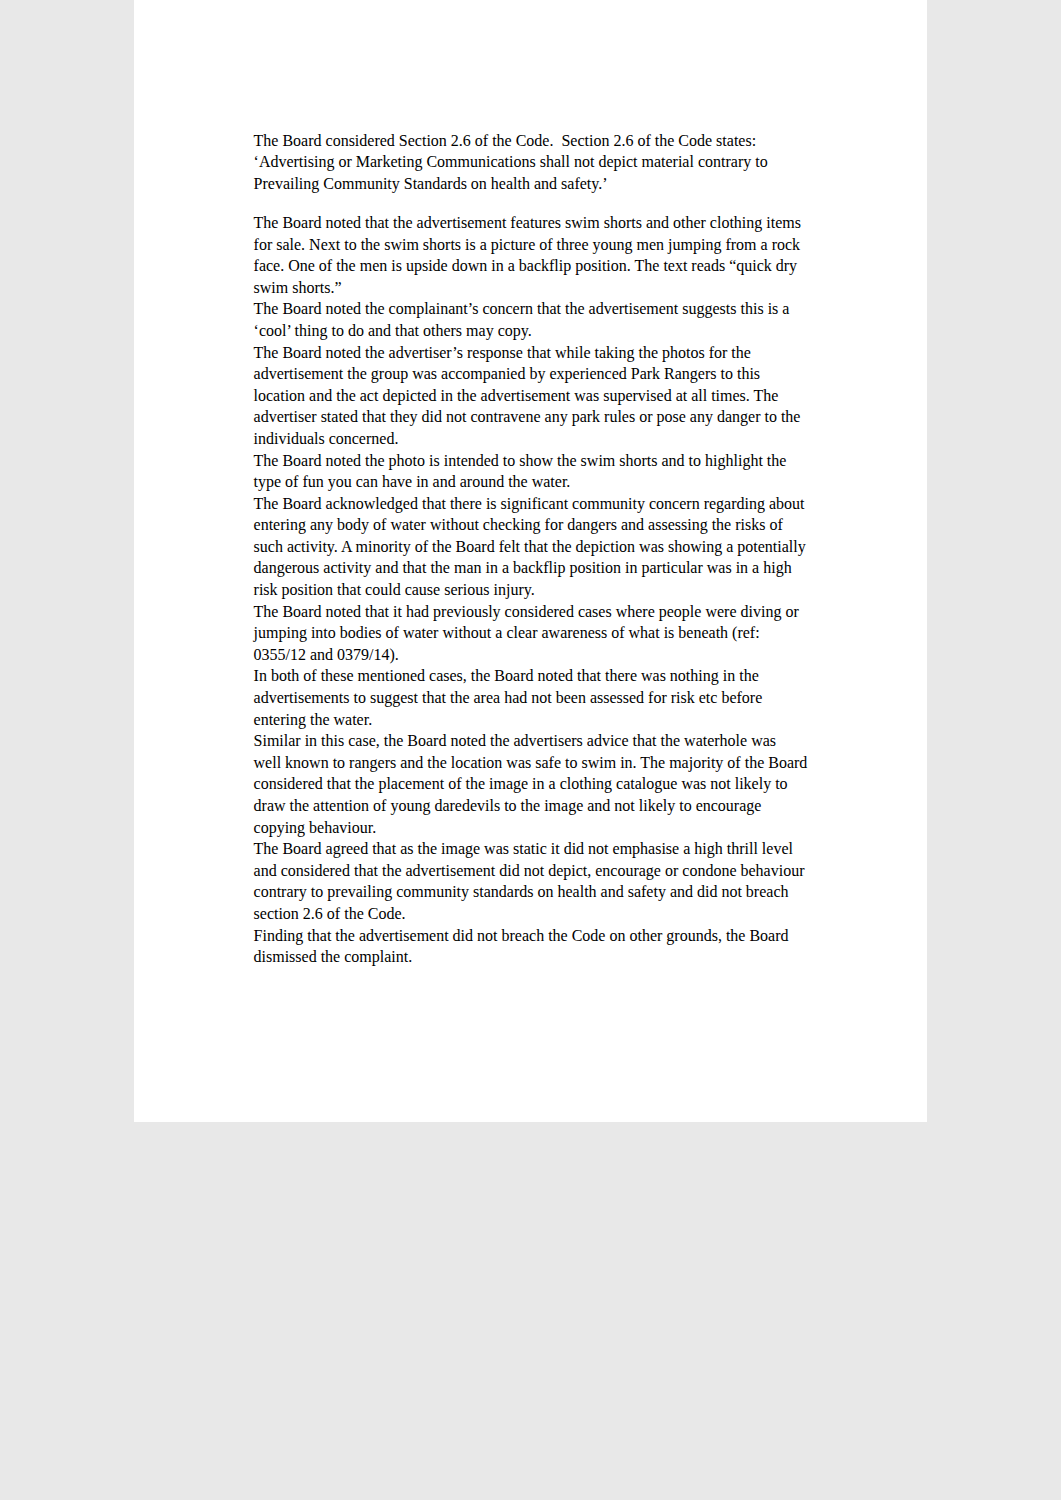The Board considered Section 2.6 of the Code. Section 2.6 of the Code states: ‘Advertising or Marketing Communications shall not depict material contrary to Prevailing Community Standards on health and safety.’
The Board noted that the advertisement features swim shorts and other clothing items for sale. Next to the swim shorts is a picture of three young men jumping from a rock face. One of the men is upside down in a backflip position. The text reads “quick dry swim shorts.”
The Board noted the complainant’s concern that the advertisement suggests this is a ‘cool’ thing to do and that others may copy.
The Board noted the advertiser’s response that while taking the photos for the advertisement the group was accompanied by experienced Park Rangers to this location and the act depicted in the advertisement was supervised at all times. The advertiser stated that they did not contravene any park rules or pose any danger to the individuals concerned.
The Board noted the photo is intended to show the swim shorts and to highlight the type of fun you can have in and around the water.
The Board acknowledged that there is significant community concern regarding about entering any body of water without checking for dangers and assessing the risks of such activity. A minority of the Board felt that the depiction was showing a potentially dangerous activity and that the man in a backflip position in particular was in a high risk position that could cause serious injury.
The Board noted that it had previously considered cases where people were diving or jumping into bodies of water without a clear awareness of what is beneath (ref: 0355/12 and 0379/14).
In both of these mentioned cases, the Board noted that there was nothing in the advertisements to suggest that the area had not been assessed for risk etc before entering the water.
Similar in this case, the Board noted the advertisers advice that the waterhole was well known to rangers and the location was safe to swim in. The majority of the Board considered that the placement of the image in a clothing catalogue was not likely to draw the attention of young daredevils to the image and not likely to encourage copying behaviour.
The Board agreed that as the image was static it did not emphasise a high thrill level and considered that the advertisement did not depict, encourage or condone behaviour contrary to prevailing community standards on health and safety and did not breach section 2.6 of the Code.
Finding that the advertisement did not breach the Code on other grounds, the Board dismissed the complaint.